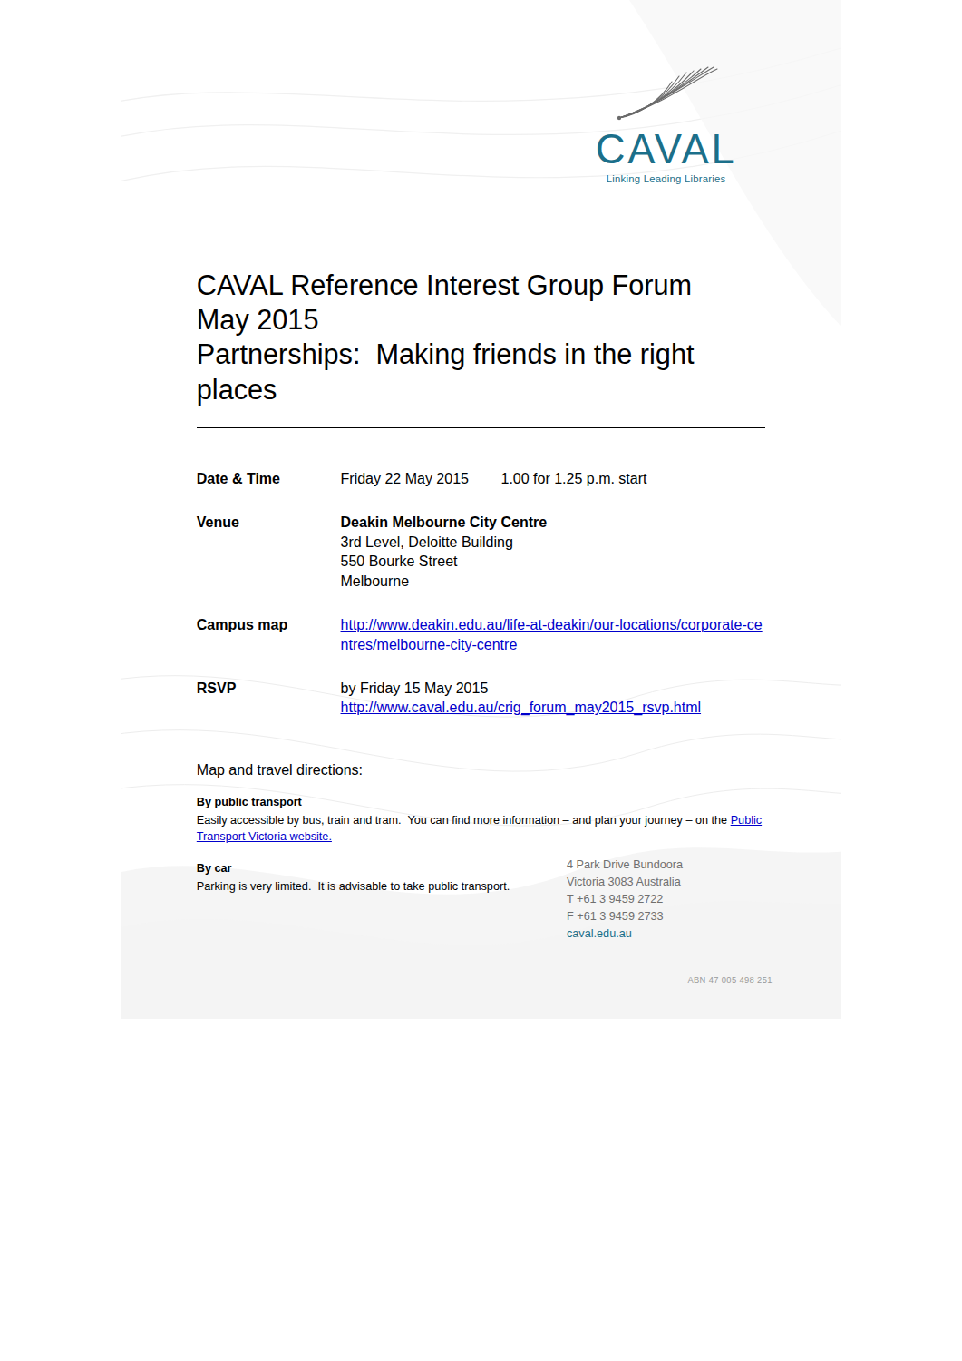CAVAL
Linking Leading Libraries
CAVAL Reference Interest Group Forum
May 2015
Partnerships: Making friends in the right places
| Date & Time | Friday 22 May 2015 1.00 for 1.25 p.m. start |
| Venue | Deakin Melbourne City Centre 3rd Level, Deloitte Building 550 Bourke Street Melbourne |
| Campus map | http://www.deakin.edu.au/life-at-deakin/our-locations/corporate-centres/melbourne-city-centre |
| RSVP | by Friday 15 May 2015 http://www.caval.edu.au/crig_forum_may2015_rsvp.html |
Map and travel directions:
By public transport
Easily accessible by bus, train and tram. You can find more information – and plan your journey – on the Public Transport Victoria website.
By car
Parking is very limited. It is advisable to take public transport.
4 Park Drive Bundoora
Victoria 3083 Australia
T +61 3 9459 2722
F +61 3 9459 2733
caval.edu.au
ABN 47 005 498 251